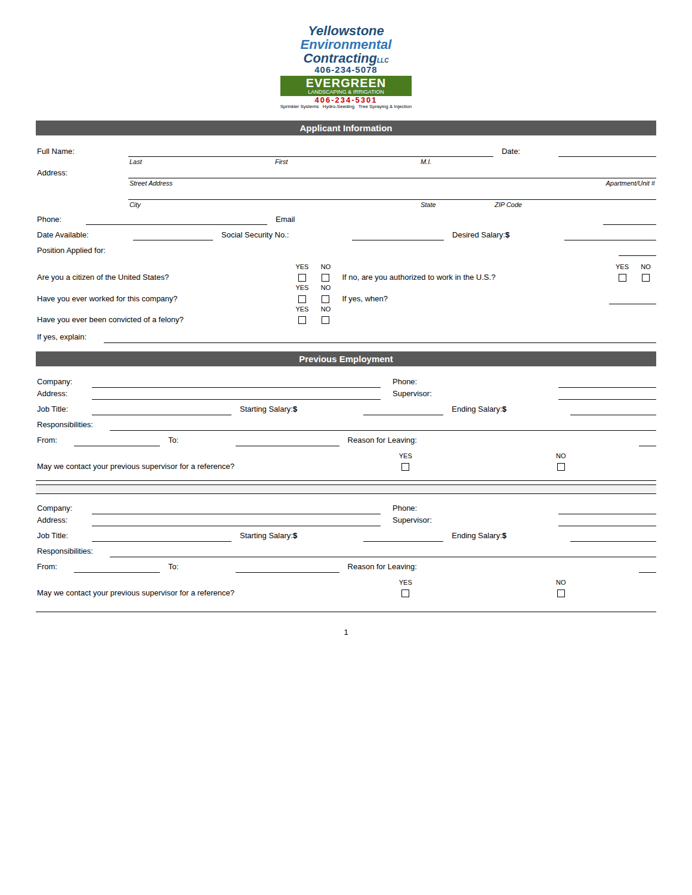Yellowstone
Environmental
ContractingLLC
406-234-5078
EVERGREEN LANDSCAPING & IRRIGATION
406-234-5301
Sprinkler Systems Hydro-Seeding Tree Spraying & Injection
Applicant Information
| Full Name: | | Date: | |
| | Last | First | M.I. | | |
| Address: | |
| | Street Address | Apartment/Unit # |
| | City | State | ZIP Code |
| Phone: | | Email | |
| Date Available: | | Social Security No.: | | Desired Salary: $ | |
| Position Applied for: | |
| | YES | NO | | YES | NO |
| Are you a citizen of the United States? | | | If no, are you authorized to work in the U.S.? | | |
| | YES | NO | |
| Have you ever worked for this company? | | | If yes, when? | |
| | YES | NO | |
| Have you ever been convicted of a felony? | | | |
| If yes, explain: | |
Previous Employment
| Company: | | Phone: | |
| Address: | | Supervisor: | |
| Job Title: | | Starting Salary: $ | | Ending Salary: $ | |
| Responsibilities: | |
| From: | | To: | | Reason for Leaving: | |
| | YES | NO | |
| May we contact your previous supervisor for a reference? | | | |
| Company: | | Phone: | |
| Address: | | Supervisor: | |
| Job Title: | | Starting Salary: $ | | Ending Salary: $ | |
| Responsibilities: | |
| From: | | To: | | Reason for Leaving: | |
| | YES | NO | |
| May we contact your previous supervisor for a reference? | | | |
1